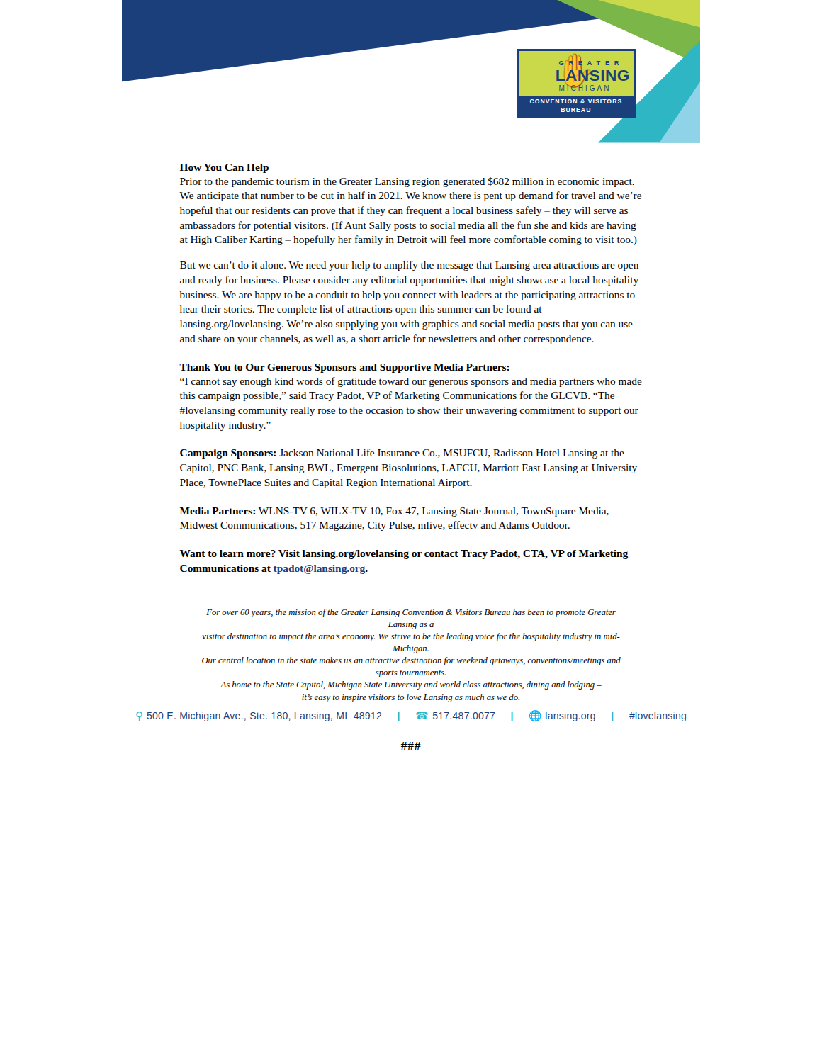✋
G R E A T E R
LANSING
MICHIGAN
CONVENTION & VISITORS BUREAU
How You Can Help
Prior to the pandemic tourism in the Greater Lansing region generated $682 million in economic impact. We anticipate that number to be cut in half in 2021. We know there is pent up demand for travel and we’re hopeful that our residents can prove that if they can frequent a local business safely – they will serve as ambassadors for potential visitors. (If Aunt Sally posts to social media all the fun she and kids are having at High Caliber Karting – hopefully her family in Detroit will feel more comfortable coming to visit too.)
But we can’t do it alone. We need your help to amplify the message that Lansing area attractions are open and ready for business. Please consider any editorial opportunities that might showcase a local hospitality business. We are happy to be a conduit to help you connect with leaders at the participating attractions to hear their stories. The complete list of attractions open this summer can be found at lansing.org/lovelansing. We’re also supplying you with graphics and social media posts that you can use and share on your channels, as well as, a short article for newsletters and other correspondence.
Thank You to Our Generous Sponsors and Supportive Media Partners:
“I cannot say enough kind words of gratitude toward our generous sponsors and media partners who made this campaign possible,” said Tracy Padot, VP of Marketing Communications for the GLCVB. “The #lovelansing community really rose to the occasion to show their unwavering commitment to support our hospitality industry.”
Campaign Sponsors: Jackson National Life Insurance Co., MSUFCU, Radisson Hotel Lansing at the Capitol, PNC Bank, Lansing BWL, Emergent Biosolutions, LAFCU, Marriott East Lansing at University Place, TownePlace Suites and Capital Region International Airport.
Media Partners: WLNS-TV 6, WILX-TV 10, Fox 47, Lansing State Journal, TownSquare Media, Midwest Communications, 517 Magazine, City Pulse, mlive, effectv and Adams Outdoor.
Want to learn more? Visit lansing.org/lovelansing or contact Tracy Padot, CTA, VP of Marketing Communications at tpadot@lansing.org.
For over 60 years, the mission of the Greater Lansing Convention & Visitors Bureau has been to promote Greater Lansing as a
visitor destination to impact the area’s economy. We strive to be the leading voice for the hospitality industry in mid-Michigan.
Our central location in the state makes us an attractive destination for weekend getaways, conventions/meetings and sports tournaments.
As home to the State Capitol, Michigan State University and world class attractions, dining and lodging –
it’s easy to inspire visitors to love Lansing as much as we do.
###
⚲500 E. Michigan Ave., Ste. 180, Lansing, MI 48912 | ☎517.487.0077 | 🌐lansing.org | #lovelansing